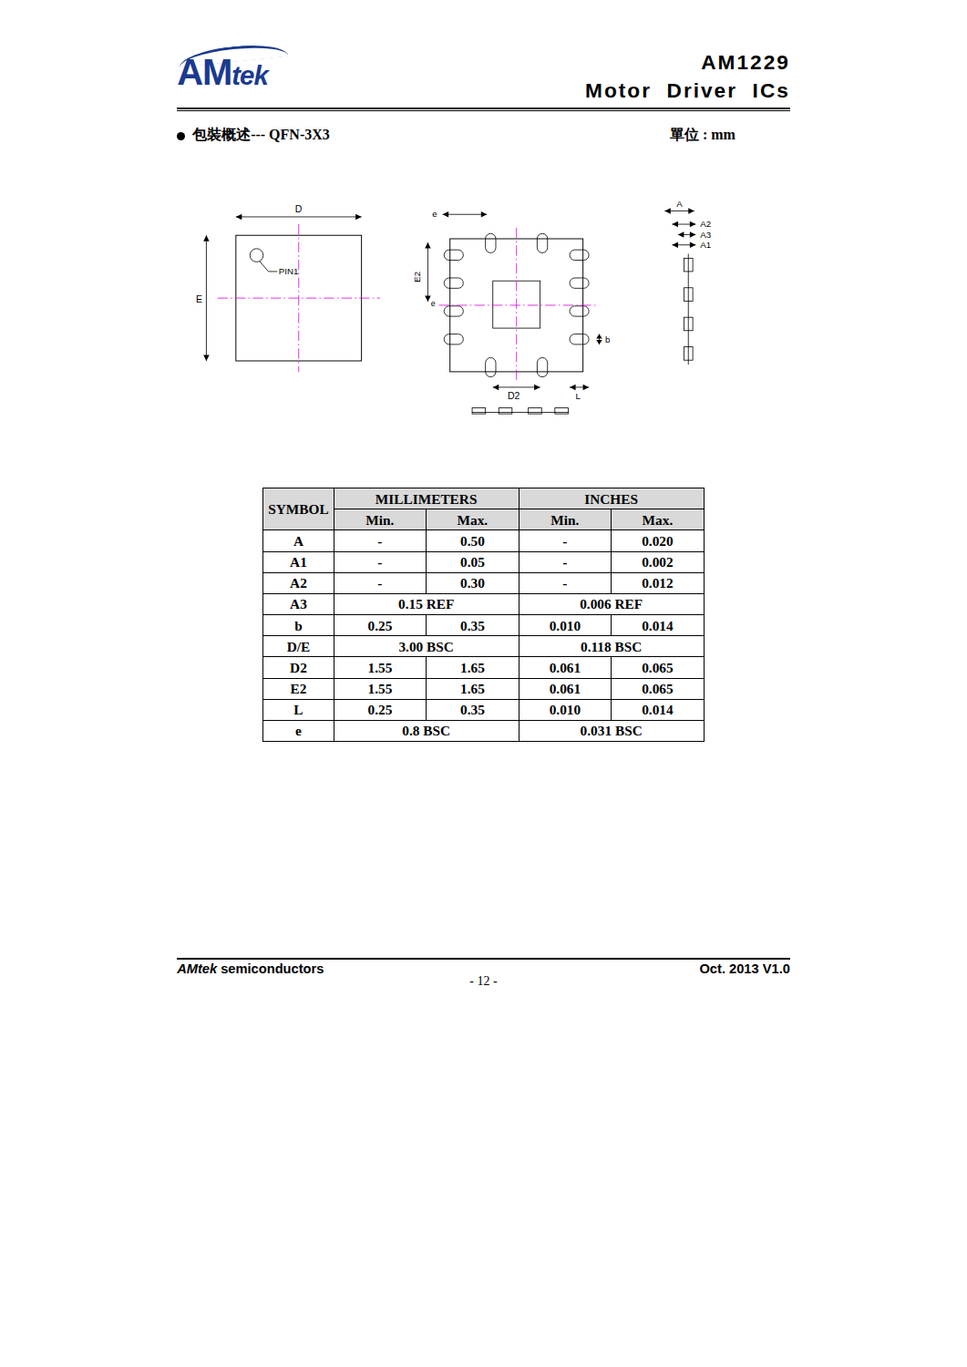AM tek
AM1229
Motor Driver ICs
包裝概述--- QFN-3X3
單位 : mm
D E PIN1 e E2 e b L D2 A A2 A3 A1
| SYMBOL | MILLIMETERS | INCHES |
| --- | --- | --- |
| Min. | Max. | Min. | Max. |
| A | - | 0.50 | - | 0.020 |
| A1 | - | 0.05 | - | 0.002 |
| A2 | - | 0.30 | - | 0.012 |
| A3 | 0.15 REF | 0.006 REF |
| b | 0.25 | 0.35 | 0.010 | 0.014 |
| D/E | 3.00 BSC | 0.118 BSC |
| D2 | 1.55 | 1.65 | 0.061 | 0.065 |
| E2 | 1.55 | 1.65 | 0.061 | 0.065 |
| L | 0.25 | 0.35 | 0.010 | 0.014 |
| e | 0.8 BSC | 0.031 BSC |
AMtek semiconductors
Oct. 2013 V1.0
- 12 -